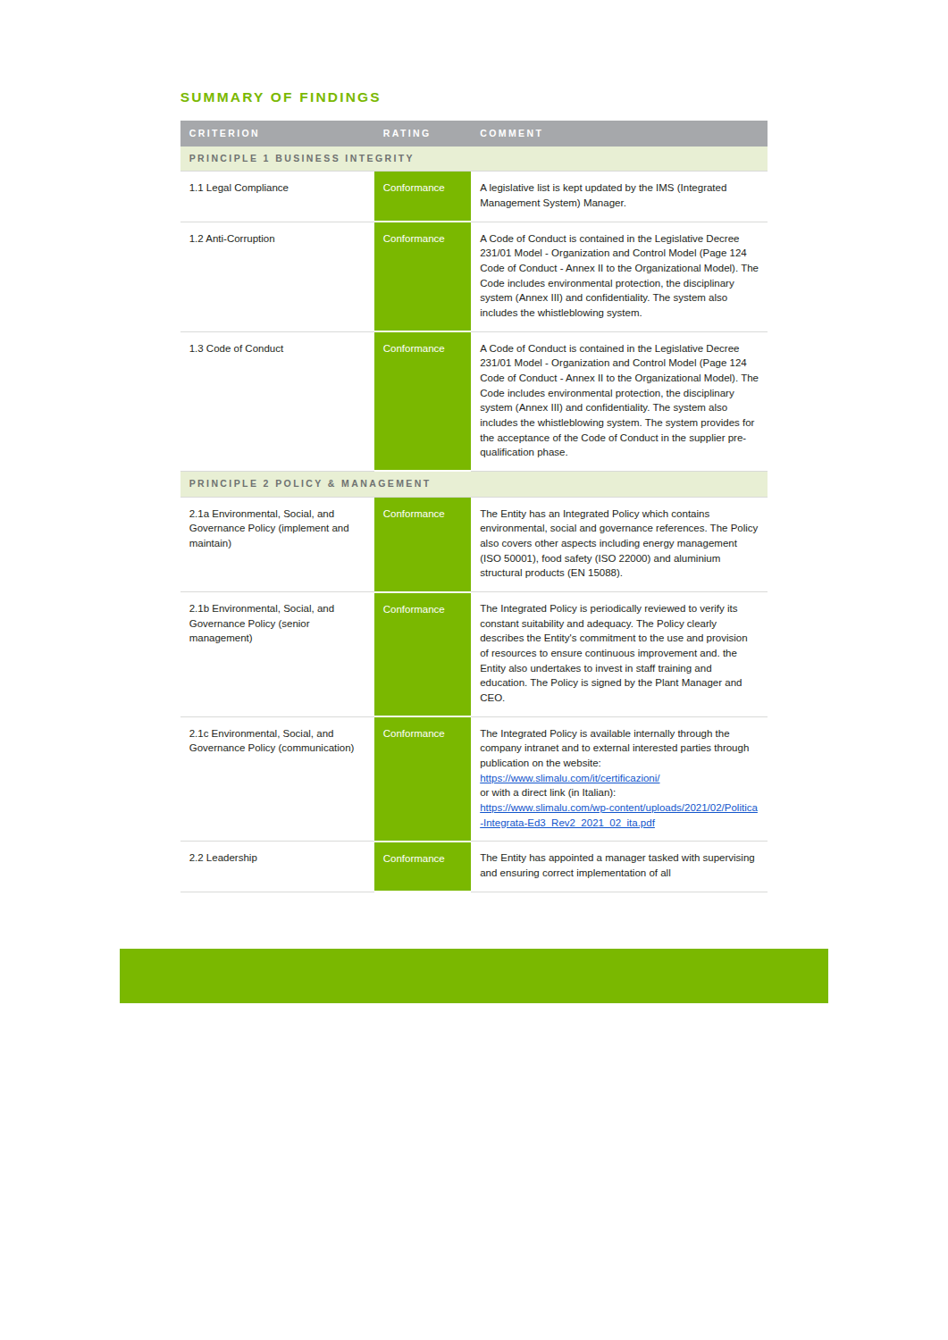Summary of Findings
| Criterion | Rating | Comment |
| --- | --- | --- |
| Principle 1 Business Integrity |
| 1.1 Legal Compliance | Conformance | A legislative list is kept updated by the IMS (Integrated Management System) Manager. |
| 1.2 Anti-Corruption | Conformance | A Code of Conduct is contained in the Legislative Decree 231/01 Model - Organization and Control Model (Page 124 Code of Conduct - Annex II to the Organizational Model). The Code includes environmental protection, the disciplinary system (Annex III) and confidentiality. The system also includes the whistleblowing system. |
| 1.3 Code of Conduct | Conformance | A Code of Conduct is contained in the Legislative Decree 231/01 Model - Organization and Control Model (Page 124 Code of Conduct - Annex II to the Organizational Model). The Code includes environmental protection, the disciplinary system (Annex III) and confidentiality. The system also includes the whistleblowing system. The system provides for the acceptance of the Code of Conduct in the supplier pre-qualification phase. |
| Principle 2 Policy & Management |
| 2.1a Environmental, Social, and Governance Policy (implement and maintain) | Conformance | The Entity has an Integrated Policy which contains environmental, social and governance references. The Policy also covers other aspects including energy management (ISO 50001), food safety (ISO 22000) and aluminium structural products (EN 15088). |
| 2.1b Environmental, Social, and Governance Policy (senior management) | Conformance | The Integrated Policy is periodically reviewed to verify its constant suitability and adequacy. The Policy clearly describes the Entity's commitment to the use and provision of resources to ensure continuous improvement and. the Entity also undertakes to invest in staff training and education. The Policy is signed by the Plant Manager and CEO. |
| 2.1c Environmental, Social, and Governance Policy (communication) | Conformance | The Integrated Policy is available internally through the company intranet and to external interested parties through publication on the website: https://www.slimalu.com/it/certificazioni/ or with a direct link (in Italian): https://www.slimalu.com/wp-content/uploads/2021/02/Politica-Integrata-Ed3_Rev2_2021_02_ita.pdf |
| 2.2 Leadership | Conformance | The Entity has appointed a manager tasked with supervising and ensuring correct implementation of all |